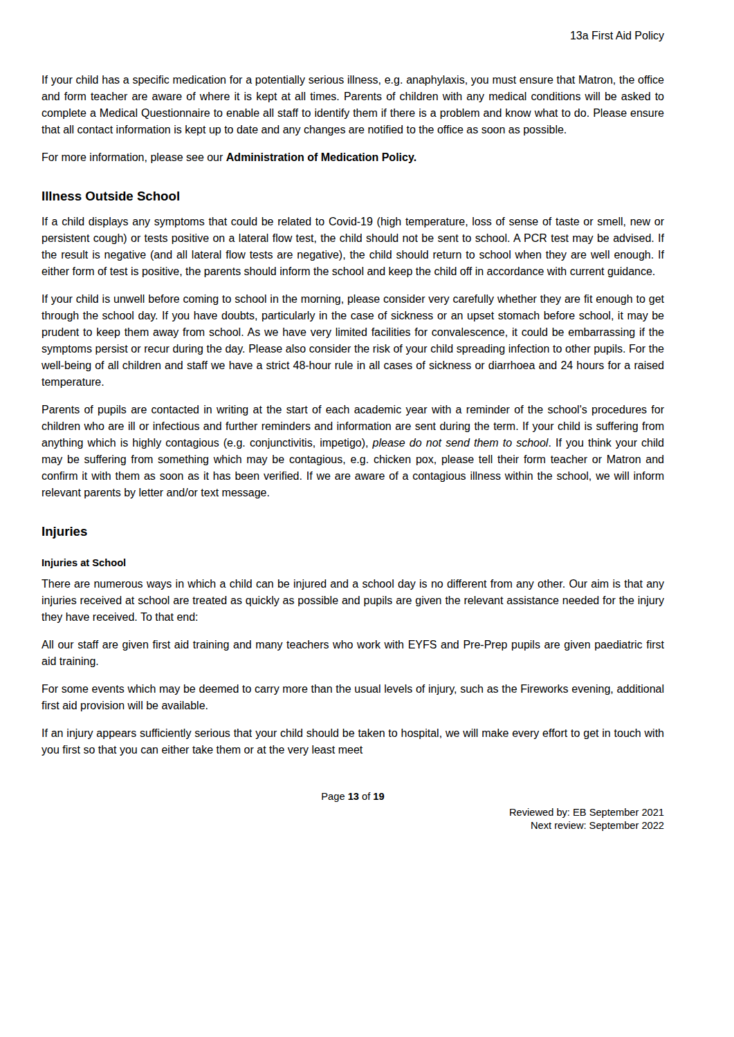13a First Aid Policy
If your child has a specific medication for a potentially serious illness, e.g. anaphylaxis, you must ensure that Matron, the office and form teacher are aware of where it is kept at all times. Parents of children with any medical conditions will be asked to complete a Medical Questionnaire to enable all staff to identify them if there is a problem and know what to do. Please ensure that all contact information is kept up to date and any changes are notified to the office as soon as possible.
For more information, please see our Administration of Medication Policy.
Illness Outside School
If a child displays any symptoms that could be related to Covid-19 (high temperature, loss of sense of taste or smell, new or persistent cough) or tests positive on a lateral flow test, the child should not be sent to school. A PCR test may be advised. If the result is negative (and all lateral flow tests are negative), the child should return to school when they are well enough. If either form of test is positive, the parents should inform the school and keep the child off in accordance with current guidance.
If your child is unwell before coming to school in the morning, please consider very carefully whether they are fit enough to get through the school day. If you have doubts, particularly in the case of sickness or an upset stomach before school, it may be prudent to keep them away from school. As we have very limited facilities for convalescence, it could be embarrassing if the symptoms persist or recur during the day. Please also consider the risk of your child spreading infection to other pupils. For the well-being of all children and staff we have a strict 48-hour rule in all cases of sickness or diarrhoea and 24 hours for a raised temperature.
Parents of pupils are contacted in writing at the start of each academic year with a reminder of the school's procedures for children who are ill or infectious and further reminders and information are sent during the term. If your child is suffering from anything which is highly contagious (e.g. conjunctivitis, impetigo), please do not send them to school. If you think your child may be suffering from something which may be contagious, e.g. chicken pox, please tell their form teacher or Matron and confirm it with them as soon as it has been verified. If we are aware of a contagious illness within the school, we will inform relevant parents by letter and/or text message.
Injuries
Injuries at School
There are numerous ways in which a child can be injured and a school day is no different from any other. Our aim is that any injuries received at school are treated as quickly as possible and pupils are given the relevant assistance needed for the injury they have received. To that end:
All our staff are given first aid training and many teachers who work with EYFS and Pre-Prep pupils are given paediatric first aid training.
For some events which may be deemed to carry more than the usual levels of injury, such as the Fireworks evening, additional first aid provision will be available.
If an injury appears sufficiently serious that your child should be taken to hospital, we will make every effort to get in touch with you first so that you can either take them or at the very least meet
Page 13 of 19
Reviewed by: EB September 2021
Next review: September 2022